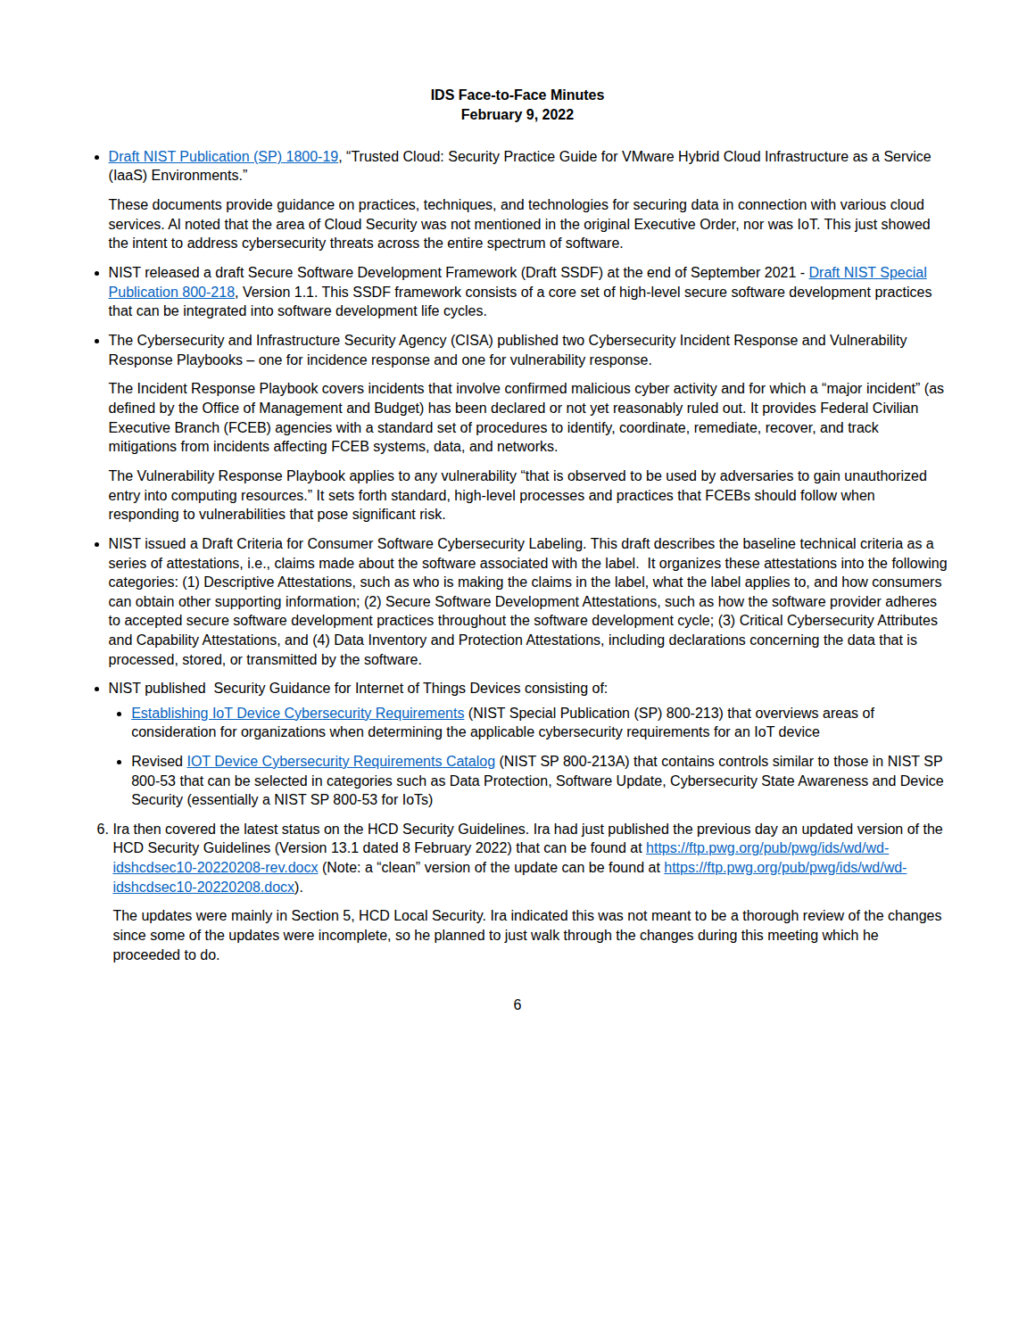IDS Face-to-Face Minutes February 9, 2022
Draft NIST Publication (SP) 1800-19, “Trusted Cloud: Security Practice Guide for VMware Hybrid Cloud Infrastructure as a Service (IaaS) Environments.”
These documents provide guidance on practices, techniques, and technologies for securing data in connection with various cloud services. Al noted that the area of Cloud Security was not mentioned in the original Executive Order, nor was IoT. This just showed the intent to address cybersecurity threats across the entire spectrum of software.
NIST released a draft Secure Software Development Framework (Draft SSDF) at the end of September 2021 - Draft NIST Special Publication 800-218, Version 1.1. This SSDF framework consists of a core set of high-level secure software development practices that can be integrated into software development life cycles.
The Cybersecurity and Infrastructure Security Agency (CISA) published two Cybersecurity Incident Response and Vulnerability Response Playbooks – one for incidence response and one for vulnerability response.
The Incident Response Playbook covers incidents that involve confirmed malicious cyber activity and for which a “major incident” (as defined by the Office of Management and Budget) has been declared or not yet reasonably ruled out. It provides Federal Civilian Executive Branch (FCEB) agencies with a standard set of procedures to identify, coordinate, remediate, recover, and track mitigations from incidents affecting FCEB systems, data, and networks.
The Vulnerability Response Playbook applies to any vulnerability “that is observed to be used by adversaries to gain unauthorized entry into computing resources.” It sets forth standard, high-level processes and practices that FCEBs should follow when responding to vulnerabilities that pose significant risk.
NIST issued a Draft Criteria for Consumer Software Cybersecurity Labeling. This draft describes the baseline technical criteria as a series of attestations, i.e., claims made about the software associated with the label. It organizes these attestations into the following categories: (1) Descriptive Attestations, such as who is making the claims in the label, what the label applies to, and how consumers can obtain other supporting information; (2) Secure Software Development Attestations, such as how the software provider adheres to accepted secure software development practices throughout the software development cycle; (3) Critical Cybersecurity Attributes and Capability Attestations, and (4) Data Inventory and Protection Attestations, including declarations concerning the data that is processed, stored, or transmitted by the software.
NIST published Security Guidance for Internet of Things Devices consisting of:
Establishing IoT Device Cybersecurity Requirements (NIST Special Publication (SP) 800-213) that overviews areas of consideration for organizations when determining the applicable cybersecurity requirements for an IoT device
Revised IOT Device Cybersecurity Requirements Catalog (NIST SP 800-213A) that contains controls similar to those in NIST SP 800-53 that can be selected in categories such as Data Protection, Software Update, Cybersecurity State Awareness and Device Security (essentially a NIST SP 800-53 for IoTs)
Ira then covered the latest status on the HCD Security Guidelines. Ira had just published the previous day an updated version of the HCD Security Guidelines (Version 13.1 dated 8 February 2022) that can be found at https://ftp.pwg.org/pub/pwg/ids/wd/wd-idshcdsec10-20220208-rev.docx (Note: a “clean” version of the update can be found at https://ftp.pwg.org/pub/pwg/ids/wd/wd-idshcdsec10-20220208.docx).
The updates were mainly in Section 5, HCD Local Security. Ira indicated this was not meant to be a thorough review of the changes since some of the updates were incomplete, so he planned to just walk through the changes during this meeting which he proceeded to do.
6